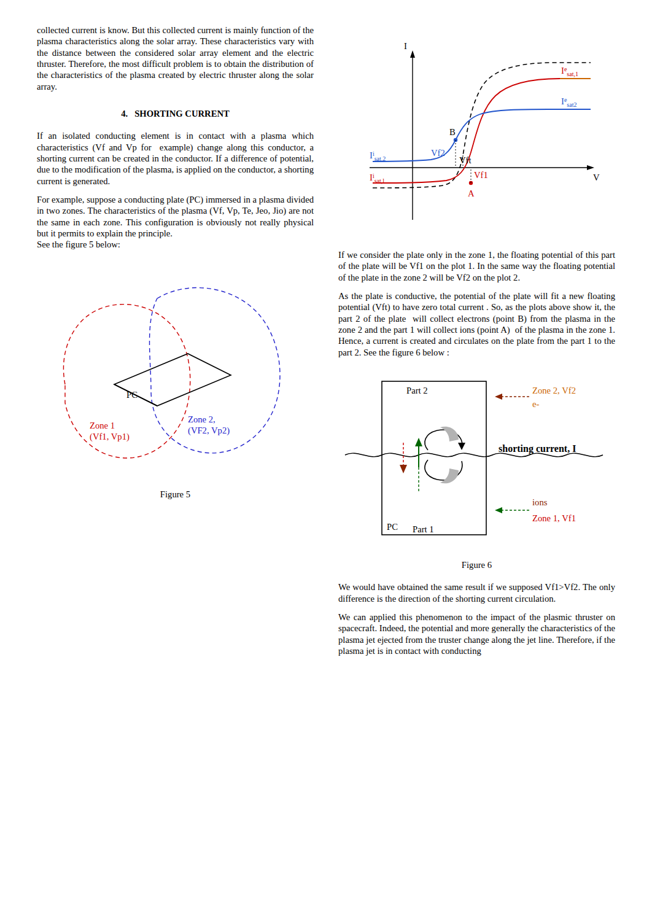collected current is know. But this collected current is mainly function of the plasma characteristics along the solar array. These characteristics vary with the distance between the considered solar array element and the electric thruster. Therefore, the most difficult problem is to obtain the distribution of the characteristics of the plasma created by electric thruster along the solar array.
4. SHORTING CURRENT
If an isolated conducting element is in contact with a plasma which characteristics (Vf and Vp for example) change along this conductor, a shorting current can be created in the conductor. If a difference of potential, due to the modification of the plasma, is applied on the conductor, a shorting current is generated.
For example, suppose a conducting plate (PC) immersed in a plasma divided in two zones. The characteristics of the plasma (Vf, Vp, Te, Jeo, Jio) are not the same in each zone. This configuration is obviously not really physical but it permits to explain the principle.
See the figure 5 below:
PC Zone 1 (Vf1, Vp1) Zone 2, (VF2, Vp2)
Figure 5
I V B A Vf2 Vft Vf1 Iesat,1 Iesat2 Iisat,2 Iisat,l
If we consider the plate only in the zone 1, the floating potential of this part of the plate will be Vf1 on the plot 1. In the same way the floating potential of the plate in the zone 2 will be Vf2 on the plot 2.
As the plate is conductive, the potential of the plate will fit a new floating potential (Vft) to have zero total current . So, as the plots above show it, the part 2 of the plate will collect electrons (point B) from the plasma in the zone 2 and the part 1 will collect ions (point A) of the plasma in the zone 1. Hence, a current is created and circulates on the plate from the part 1 to the part 2. See the figure 6 below :
Part 2 Zone 2, Vf2 e- shorting current, I ions Zone 1, Vf1 PC Part 1
Figure 6
We would have obtained the same result if we supposed Vf1>Vf2. The only difference is the direction of the shorting current circulation.
We can applied this phenomenon to the impact of the plasmic thruster on spacecraft. Indeed, the potential and more generally the characteristics of the plasma jet ejected from the truster change along the jet line. Therefore, if the plasma jet is in contact with conducting